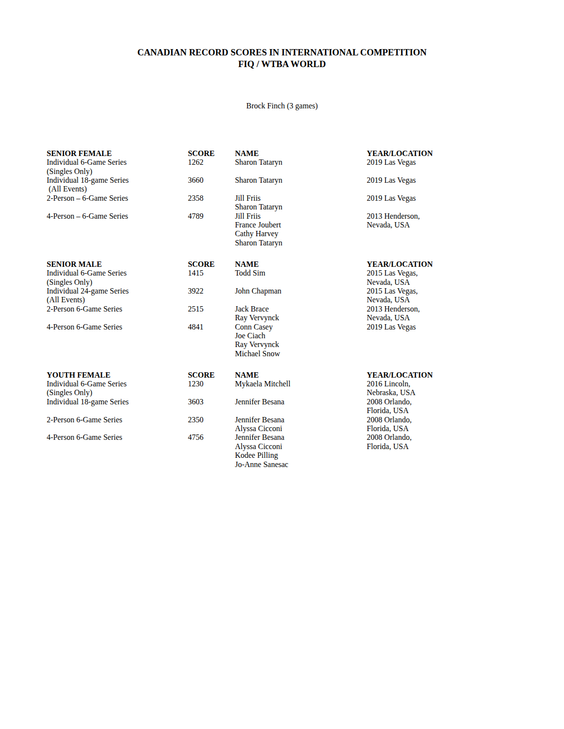CANADIAN RECORD SCORES IN INTERNATIONAL COMPETITION
FIQ / WTBA WORLD
Brock Finch (3 games)
| SENIOR FEMALE | SCORE | NAME | YEAR/LOCATION |
| --- | --- | --- | --- |
| Individual 6-Game Series (Singles Only) | 1262 | Sharon Tataryn | 2019 Las Vegas |
| Individual 18-game Series (All Events) | 3660 | Sharon Tataryn | 2019 Las Vegas |
| 2-Person – 6-Game Series | 2358 | Jill Friis Sharon Tataryn | 2019 Las Vegas |
| 4-Person – 6-Game Series | 4789 | Jill Friis France Joubert Cathy Harvey Sharon Tataryn | 2013 Henderson, Nevada, USA |
| SENIOR MALE | SCORE | NAME | YEAR/LOCATION |
| Individual 6-Game Series (Singles Only) | 1415 | Todd Sim | 2015 Las Vegas, Nevada, USA |
| Individual 24-game Series (All Events) | 3922 | John Chapman | 2015 Las Vegas, Nevada, USA |
| 2-Person 6-Game Series | 2515 | Jack Brace Ray Vervynck | 2013 Henderson, Nevada, USA |
| 4-Person 6-Game Series | 4841 | Conn Casey Joe Ciach Ray Vervynck Michael Snow | 2019 Las Vegas |
| YOUTH FEMALE | SCORE | NAME | YEAR/LOCATION |
| Individual 6-Game Series (Singles Only) | 1230 | Mykaela Mitchell | 2016 Lincoln, Nebraska, USA |
| Individual 18-game Series | 3603 | Jennifer Besana | 2008 Orlando, Florida, USA |
| 2-Person 6-Game Series | 2350 | Jennifer Besana Alyssa Cicconi | 2008 Orlando, Florida, USA |
| 4-Person 6-Game Series | 4756 | Jennifer Besana Alyssa Cicconi Kodee Pilling Jo-Anne Sanesac | 2008 Orlando, Florida, USA |